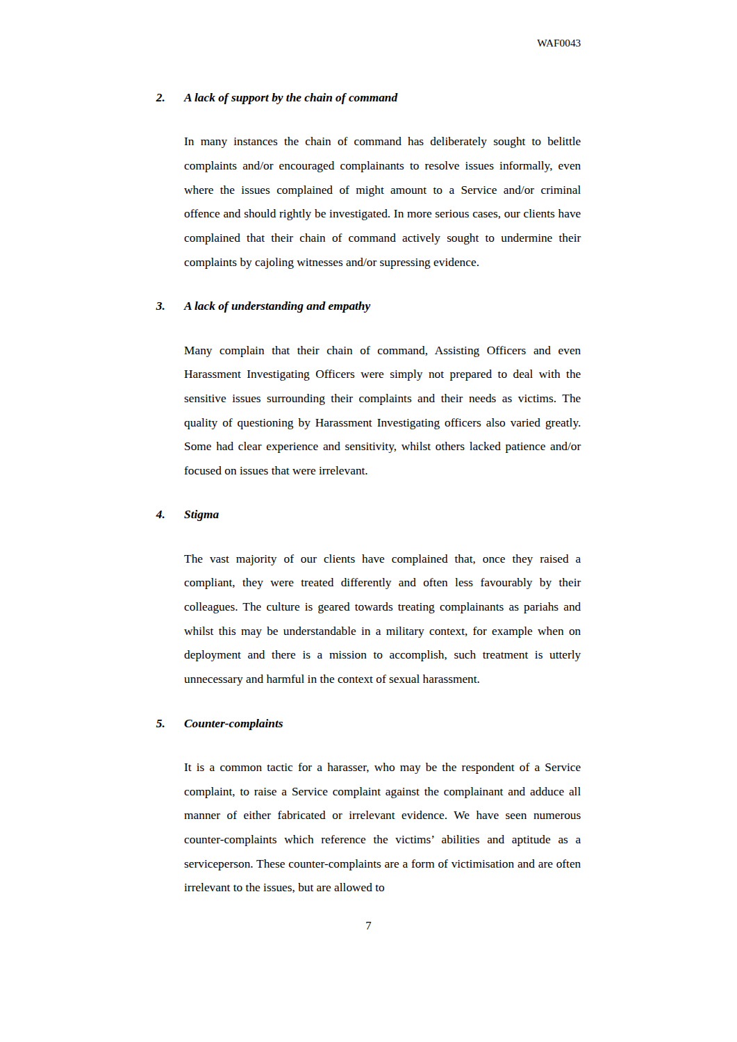WAF0043
2.
A lack of support by the chain of command
In many instances the chain of command has deliberately sought to belittle complaints and/or encouraged complainants to resolve issues informally, even where the issues complained of might amount to a Service and/or criminal offence and should rightly be investigated. In more serious cases, our clients have complained that their chain of command actively sought to undermine their complaints by cajoling witnesses and/or supressing evidence.
3.
A lack of understanding and empathy
Many complain that their chain of command, Assisting Officers and even Harassment Investigating Officers were simply not prepared to deal with the sensitive issues surrounding their complaints and their needs as victims. The quality of questioning by Harassment Investigating officers also varied greatly. Some had clear experience and sensitivity, whilst others lacked patience and/or focused on issues that were irrelevant.
4.
Stigma
The vast majority of our clients have complained that, once they raised a compliant, they were treated differently and often less favourably by their colleagues. The culture is geared towards treating complainants as pariahs and whilst this may be understandable in a military context, for example when on deployment and there is a mission to accomplish, such treatment is utterly unnecessary and harmful in the context of sexual harassment.
5.
Counter-complaints
It is a common tactic for a harasser, who may be the respondent of a Service complaint, to raise a Service complaint against the complainant and adduce all manner of either fabricated or irrelevant evidence. We have seen numerous counter-complaints which reference the victims’ abilities and aptitude as a serviceperson. These counter-complaints are a form of victimisation and are often irrelevant to the issues, but are allowed to
7